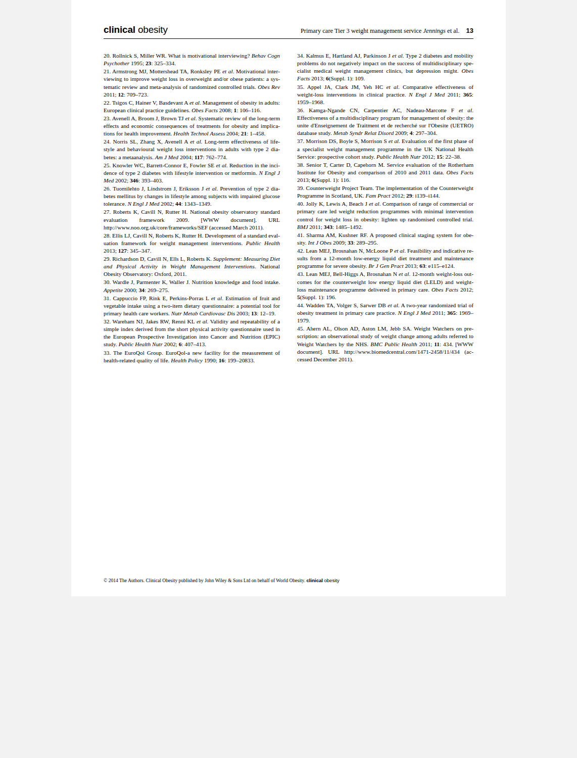clinical obesity
Primary care Tier 3 weight management service Jennings et al. 13
20. Rollnick S, Miller WR. What is motivational interviewing? Behav Cogn Psychother 1995; 23: 325–334.
21. Armstrong MJ, Mottershead TA, Ronksley PE et al. Motivational interviewing to improve weight loss in overweight and/or obese patients: a systematic review and meta-analysis of randomized controlled trials. Obes Rev 2011; 12: 709–723.
22. Tsigos C, Hainer V, Basdevant A et al. Management of obesity in adults: European clinical practice guidelines. Obes Facts 2008; 1: 106–116.
23. Avenell A, Broom J, Brown TJ et al. Systematic review of the long-term effects and economic consequences of treatments for obesity and implications for health improvement. Health Technol Assess 2004; 21: 1–458.
24. Norris SL, Zhang X, Avenell A et al. Long-term effectiveness of lifestyle and behavioural weight loss interventions in adults with type 2 diabetes: a metaanalysis. Am J Med 2004; 117: 762–774.
25. Knowler WC, Barrett-Connor E, Fowler SE et al. Reduction in the incidence of type 2 diabetes with lifestyle intervention or metformin. N Engl J Med 2002; 346: 393–403.
26. Tuomilehto J, Lindstrom J, Eriksson J et al. Prevention of type 2 diabetes mellitus by changes in lifestyle among subjects with impaired glucose tolerance. N Engl J Med 2002; 44: 1343–1349.
27. Roberts K, Cavill N, Rutter H. National obesity observatory standard evaluation framework 2009. [WWW document]. URL http://www.noo.org.uk/core/frameworks/SEF (accessed March 2011).
28. Ellis LJ, Cavill N, Roberts K, Rutter H. Development of a standard evaluation framework for weight management interventions. Public Health 2013; 127: 345–347.
29. Richardson D, Cavill N, Ells L, Roberts K. Supplement: Measuring Diet and Physical Activity in Weight Management Interventions. National Obesity Observatory: Oxford, 2011.
30. Wardle J, Parmenter K, Waller J. Nutrition knowledge and food intake. Appetite 2000; 34: 269–275.
31. Cappuccio FP, Rink E, Perkins-Porras L et al. Estimation of fruit and vegetable intake using a two-item dietary questionnaire: a potential tool for primary health care workers. Nutr Metab Cardiovasc Dis 2003; 13: 12–19.
32. Wareham NJ, Jakes RW, Renni KL et al. Validity and repeatability of a simple index derived from the short physical activity questionnaire used in the European Prospective Investigation into Cancer and Nutrition (EPIC) study. Public Health Nutr 2002; 6: 407–413.
33. The EuroQol Group. EuroQol-a new facility for the measurement of health-related quality of life. Health Policy 1990; 16: 199–20833.
34. Kalmus E, Hartland AJ, Parkinson J et al. Type 2 diabetes and mobility problems do not negatively impact on the success of multidisciplinary specialist medical weight management clinics, but depression might. Obes Facts 2013; 6(Suppl. 1): 109.
35. Appel JA, Clark JM, Yeh HC et al. Comparative effectiveness of weight-loss interventions in clinical practice. N Engl J Med 2011; 365: 1959–1968.
36. Kamga-Ngande CN, Carpentier AC, Nadeau-Marcotte F et al. Effectiveness of a multidisciplinary program for management of obesity: the unite d'Enseignement de Traitment et de recherché sur l'Obesite (UETRO) database study. Metab Syndr Relat Disord 2009; 4: 297–304.
37. Morrison DS, Boyle S, Morrison S et al. Evaluation of the first phase of a specialist weight management programme in the UK National Health Service: prospective cohort study. Public Health Nutr 2012; 15: 22–38.
38. Senior T, Carter D, Capehorn M. Service evaluation of the Rotherham Institute for Obesity and comparison of 2010 and 2011 data. Obes Facts 2013; 6(Suppl. 1): 116.
39. Counterweight Project Team. The implementation of the Counterweight Programme in Scotland, UK. Fam Pract 2012; 29: i139–i144.
40. Jolly K, Lewis A, Beach J et al. Comparison of range of commercial or primary care led weight reduction programmes with minimal intervention control for weight loss in obesity: lighten up randomised controlled trial. BMJ 2011; 343: 1485–1492.
41. Sharma AM, Kushner RF. A proposed clinical staging system for obesity. Int J Obes 2009; 33: 289–295.
42. Lean MEJ, Brosnahan N, McLoone P et al. Feasibility and indicative results from a 12-month low-energy liquid diet treatment and maintenance programme for severe obesity. Br J Gen Pract 2013; 63: e115–e124.
43. Lean MEJ, Bell-Higgs A, Brosnahan N et al. 12-month weight-loss outcomes for the counterweight low energy liquid diet (LELD) and weight- loss maintenance programme delivered in primary care. Obes Facts 2012; 5(Suppl. 1): 196.
44. Wadden TA, Volger S, Sarwer DB et al. A two-year randomized trial of obesity treatment in primary care practice. N Engl J Med 2011; 365: 1969–1979.
45. Ahern AL, Olson AD, Aston LM, Jebb SA. Weight Watchers on prescription: an observational study of weight change among adults referred to Weight Watchers by the NHS. BMC Public Health 2011; 11: 434. [WWW document]. URL http://www.biomedcentral.com/1471-2458/11/434 (accessed December 2011).
© 2014 The Authors. Clinical Obesity published by John Wiley & Sons Ltd on behalf of World Obesity. clinical obesity